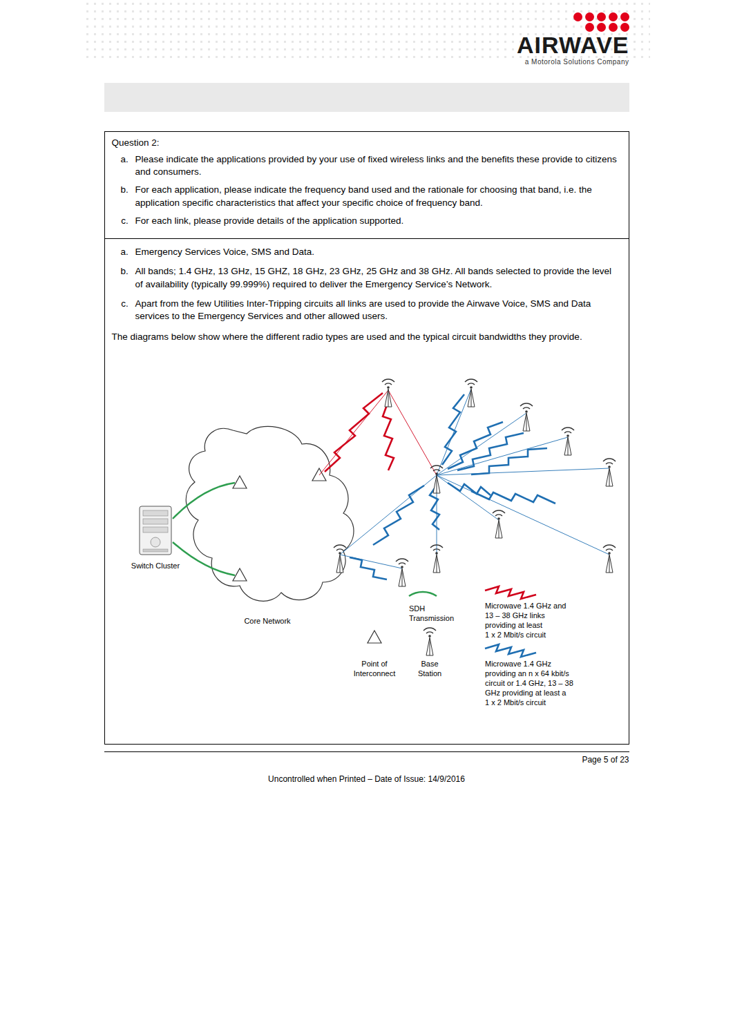AIRWAVE
a Motorola Solutions Company
Question 2:
Please indicate the applications provided by your use of fixed wireless links and the benefits these provide to citizens and consumers.
For each application, please indicate the frequency band used and the rationale for choosing that band, i.e. the application specific characteristics that affect your specific choice of frequency band.
For each link, please provide details of the application supported.
Emergency Services Voice, SMS and Data.
All bands; 1.4 GHz, 13 GHz, 15 GHZ, 18 GHz, 23 GHz, 25 GHz and 38 GHz. All bands selected to provide the level of availability (typically 99.999%) required to deliver the Emergency Service’s Network.
Apart from the few Utilities Inter-Tripping circuits all links are used to provide the Airwave Voice, SMS and Data services to the Emergency Services and other allowed users.
The diagrams below show where the different radio types are used and the typical circuit bandwidths they provide.
Core Network Switch Cluster SDH Transmission Point of Interconnect Base Station Microwave 1.4 GHz and 13 – 38 GHz links providing at least 1 x 2 Mbit/s circuit Microwave 1.4 GHz providing an n x 64 kbit/s circuit or 1.4 GHz, 13 – 38 GHz providing at least a 1 x 2 Mbit/s circuit
Page 5 of 23
Uncontrolled when Printed – Date of Issue: 14/9/2016